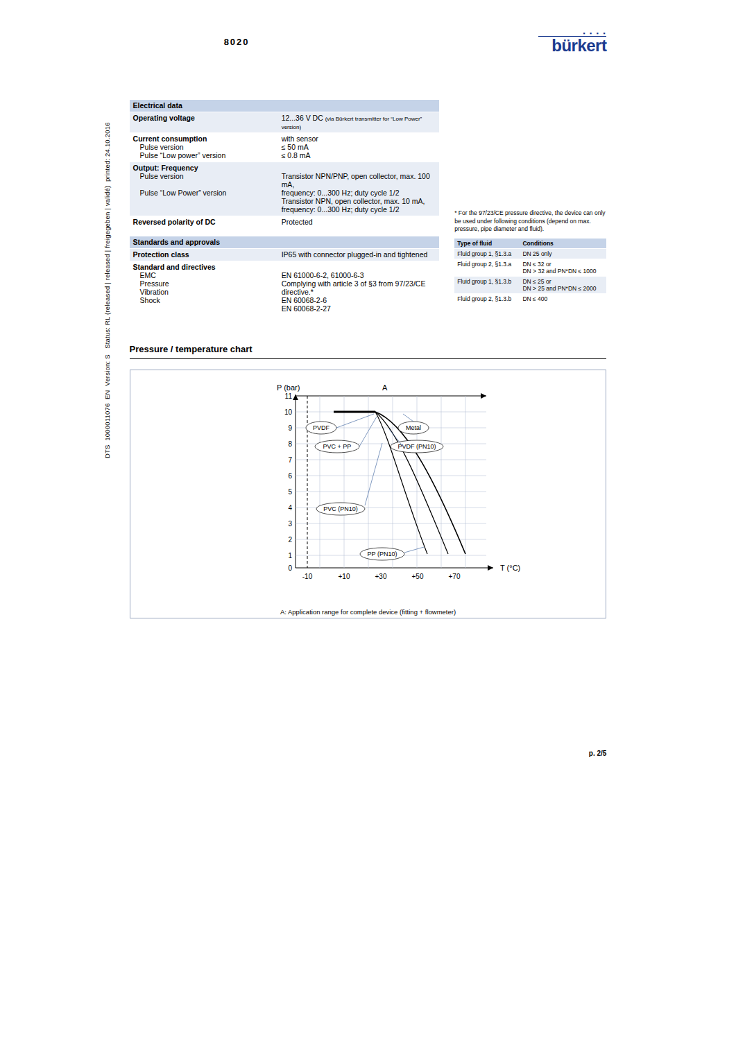DTS 1000011076 EN Version: S Status: RL (released | released | freigegeben | validé) printed: 24.10.2016
8020
▪ ▪ ▪ ▪
bürkert
| Electrical data |
| --- |
| Operating voltage | 12...36 V DC (via Bürkert transmitter for “Low Power” version) |
| Current consumption Pulse version Pulse “Low power” version | with sensor ≤ 50 mA ≤ 0.8 mA |
| Output: Frequency Pulse version Pulse “Low Power” version | Transistor NPN/PNP, open collector, max. 100 mA, frequency: 0...300 Hz; duty cycle 1/2 Transistor NPN, open collector, max. 10 mA, frequency: 0...300 Hz; duty cycle 1/2 |
| Reversed polarity of DC | Protected |
| Standards and approvals |
| --- |
| Protection class | IP65 with connector plugged-in and tightened |
| Standard and directives EMC Pressure Vibration Shock | EN 61000-6-2, 61000-6-3 Complying with article 3 of §3 from 97/23/CE directive.* EN 60068-2-6 EN 60068-2-27 |
* For the 97/23/CE pressure directive, the device can only be used under following conditions (depend on max. pressure, pipe diameter and fluid).
| Type of fluid | Conditions |
| --- | --- |
| Fluid group 1, §1.3.a | DN 25 only |
| Fluid group 2, §1.3.a | DN ≤ 32 or DN > 32 and PN*DN ≤ 1000 |
| Fluid group 1, §1.3.b | DN ≤ 25 or DN > 25 and PN*DN ≤ 2000 |
| Fluid group 2, §1.3.b | DN ≤ 400 |
Pressure / temperature chart
P (bar) A 11 10 9 8 7 6 5 4 3 2 1 0 -10 +10 +30 +50 +70 T (°C) PVDF Metal PVC + PP PVDF (PN10) PVC (PN10) PP (PN10)
A: Application range for complete device (fitting + flowmeter)
p. 2/5